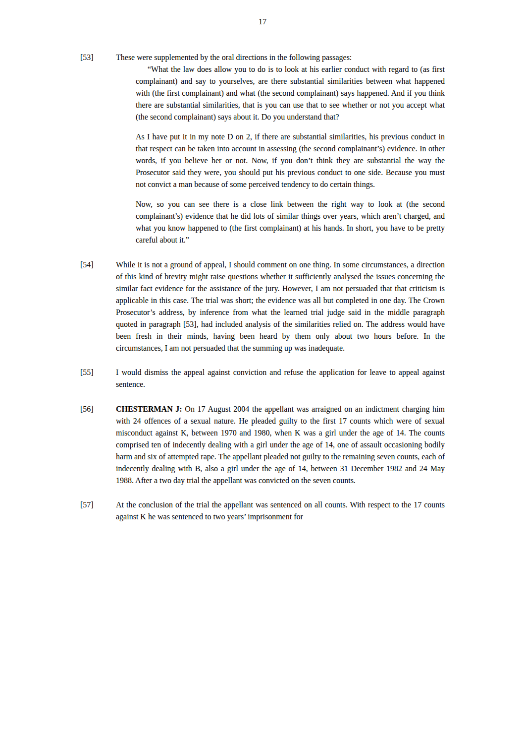17
[53]
These were supplemented by the oral directions in the following passages:
“What the law does allow you to do is to look at his earlier conduct with regard to (as first complainant) and say to yourselves, are there substantial similarities between what happened with (the first complainant) and what (the second complainant) says happened. And if you think there are substantial similarities, that is you can use that to see whether or not you accept what (the second complainant) says about it. Do you understand that?
As I have put it in my note D on 2, if there are substantial similarities, his previous conduct in that respect can be taken into account in assessing (the second complainant’s) evidence. In other words, if you believe her or not. Now, if you don’t think they are substantial the way the Prosecutor said they were, you should put his previous conduct to one side. Because you must not convict a man because of some perceived tendency to do certain things.
Now, so you can see there is a close link between the right way to look at (the second complainant’s) evidence that he did lots of similar things over years, which aren’t charged, and what you know happened to (the first complainant) at his hands. In short, you have to be pretty careful about it.”
[54]
While it is not a ground of appeal, I should comment on one thing. In some circumstances, a direction of this kind of brevity might raise questions whether it sufficiently analysed the issues concerning the similar fact evidence for the assistance of the jury. However, I am not persuaded that that criticism is applicable in this case. The trial was short; the evidence was all but completed in one day. The Crown Prosecutor’s address, by inference from what the learned trial judge said in the middle paragraph quoted in paragraph [53], had included analysis of the similarities relied on. The address would have been fresh in their minds, having been heard by them only about two hours before. In the circumstances, I am not persuaded that the summing up was inadequate.
[55]
I would dismiss the appeal against conviction and refuse the application for leave to appeal against sentence.
[56]
CHESTERMAN J: On 17 August 2004 the appellant was arraigned on an indictment charging him with 24 offences of a sexual nature. He pleaded guilty to the first 17 counts which were of sexual misconduct against K, between 1970 and 1980, when K was a girl under the age of 14. The counts comprised ten of indecently dealing with a girl under the age of 14, one of assault occasioning bodily harm and six of attempted rape. The appellant pleaded not guilty to the remaining seven counts, each of indecently dealing with B, also a girl under the age of 14, between 31 December 1982 and 24 May 1988. After a two day trial the appellant was convicted on the seven counts.
[57]
At the conclusion of the trial the appellant was sentenced on all counts. With respect to the 17 counts against K he was sentenced to two years’ imprisonment for